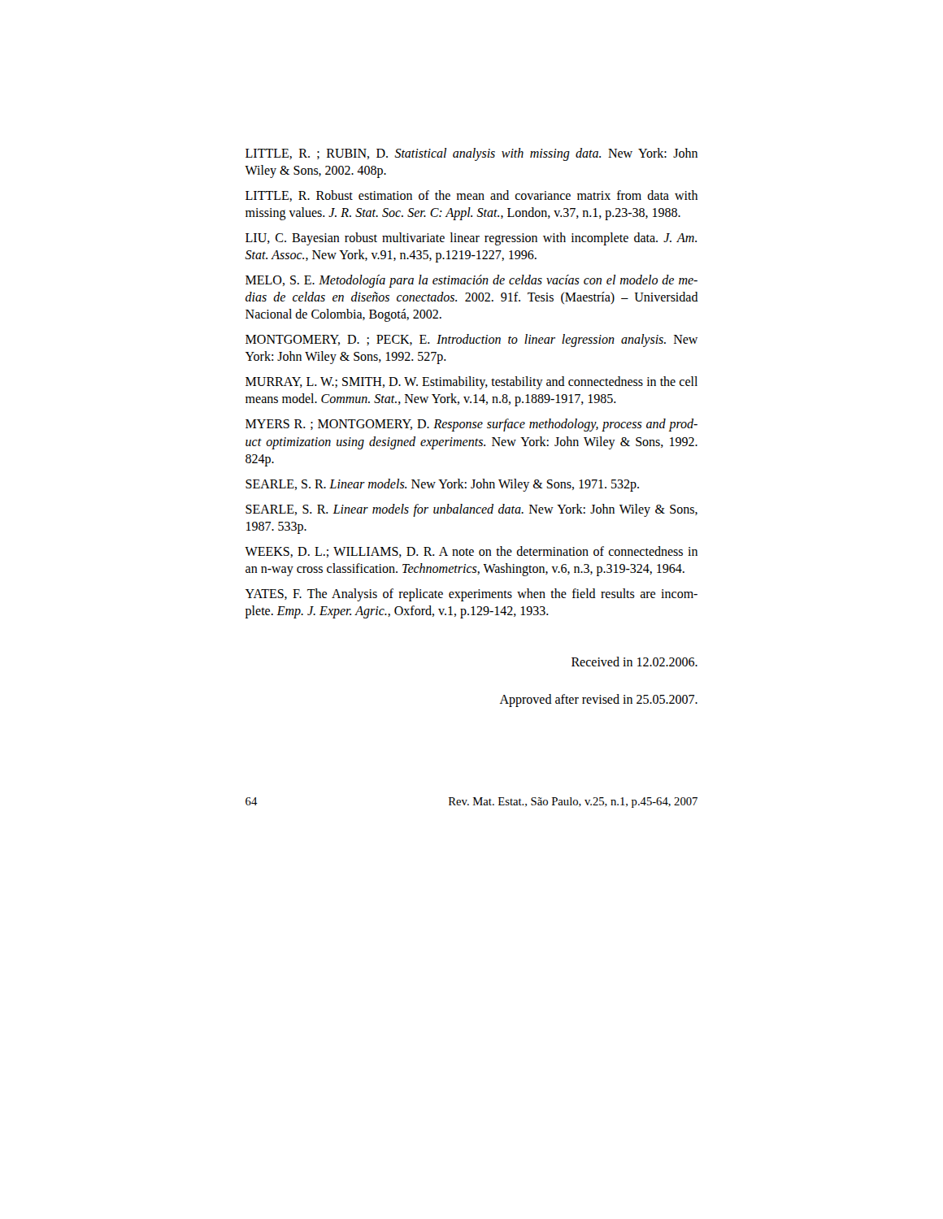LITTLE, R. ; RUBIN, D. Statistical analysis with missing data. New York: John Wiley & Sons, 2002. 408p.
LITTLE, R. Robust estimation of the mean and covariance matrix from data with missing values. J. R. Stat. Soc. Ser. C: Appl. Stat., London, v.37, n.1, p.23-38, 1988.
LIU, C. Bayesian robust multivariate linear regression with incomplete data. J. Am. Stat. Assoc., New York, v.91, n.435, p.1219-1227, 1996.
MELO, S. E. Metodología para la estimación de celdas vacías con el modelo de medias de celdas en diseños conectados. 2002. 91f. Tesis (Maestría) – Universidad Nacional de Colombia, Bogotá, 2002.
MONTGOMERY, D. ; PECK, E. Introduction to linear legression analysis. New York: John Wiley & Sons, 1992. 527p.
MURRAY, L. W.; SMITH, D. W. Estimability, testability and connectedness in the cell means model. Commun. Stat., New York, v.14, n.8, p.1889-1917, 1985.
MYERS R. ; MONTGOMERY, D. Response surface methodology, process and product optimization using designed experiments. New York: John Wiley & Sons, 1992. 824p.
SEARLE, S. R. Linear models. New York: John Wiley & Sons, 1971. 532p.
SEARLE, S. R. Linear models for unbalanced data. New York: John Wiley & Sons, 1987. 533p.
WEEKS, D. L.; WILLIAMS, D. R. A note on the determination of connectedness in an n-way cross classification. Technometrics, Washington, v.6, n.3, p.319-324, 1964.
YATES, F. The Analysis of replicate experiments when the field results are incomplete. Emp. J. Exper. Agric., Oxford, v.1, p.129-142, 1933.
Received in 12.02.2006.
Approved after revised in 25.05.2007.
64
Rev. Mat. Estat., São Paulo, v.25, n.1, p.45-64, 2007